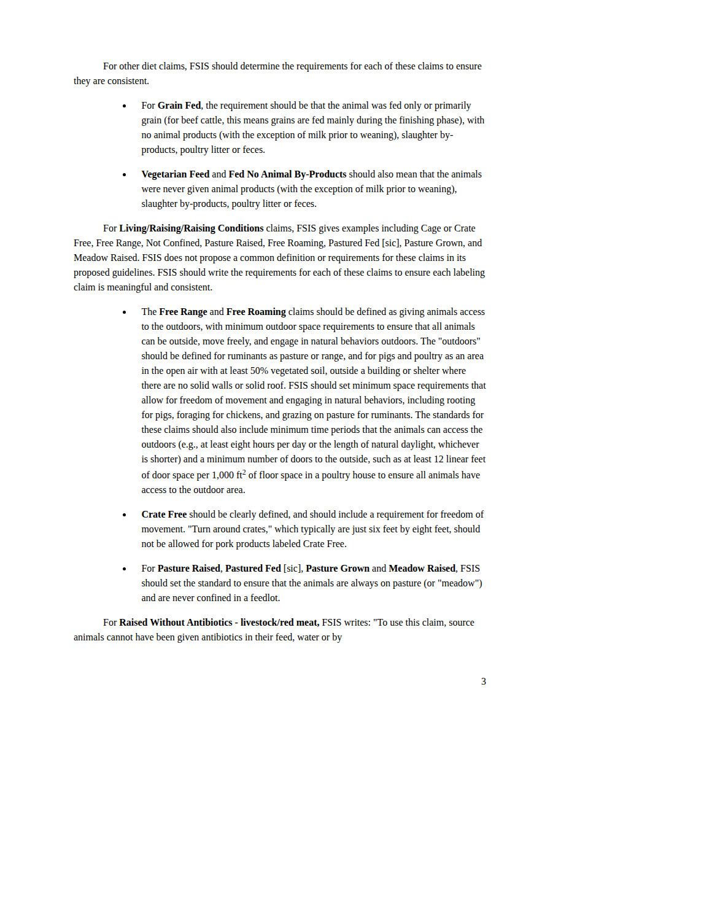For other diet claims, FSIS should determine the requirements for each of these claims to ensure they are consistent.
For Grain Fed, the requirement should be that the animal was fed only or primarily grain (for beef cattle, this means grains are fed mainly during the finishing phase), with no animal products (with the exception of milk prior to weaning), slaughter by-products, poultry litter or feces.
Vegetarian Feed and Fed No Animal By-Products should also mean that the animals were never given animal products (with the exception of milk prior to weaning), slaughter by-products, poultry litter or feces.
For Living/Raising/Raising Conditions claims, FSIS gives examples including Cage or Crate Free, Free Range, Not Confined, Pasture Raised, Free Roaming, Pastured Fed [sic], Pasture Grown, and Meadow Raised. FSIS does not propose a common definition or requirements for these claims in its proposed guidelines. FSIS should write the requirements for each of these claims to ensure each labeling claim is meaningful and consistent.
The Free Range and Free Roaming claims should be defined as giving animals access to the outdoors, with minimum outdoor space requirements to ensure that all animals can be outside, move freely, and engage in natural behaviors outdoors. The "outdoors" should be defined for ruminants as pasture or range, and for pigs and poultry as an area in the open air with at least 50% vegetated soil, outside a building or shelter where there are no solid walls or solid roof. FSIS should set minimum space requirements that allow for freedom of movement and engaging in natural behaviors, including rooting for pigs, foraging for chickens, and grazing on pasture for ruminants. The standards for these claims should also include minimum time periods that the animals can access the outdoors (e.g., at least eight hours per day or the length of natural daylight, whichever is shorter) and a minimum number of doors to the outside, such as at least 12 linear feet of door space per 1,000 ft2 of floor space in a poultry house to ensure all animals have access to the outdoor area.
Crate Free should be clearly defined, and should include a requirement for freedom of movement. "Turn around crates," which typically are just six feet by eight feet, should not be allowed for pork products labeled Crate Free.
For Pasture Raised, Pastured Fed [sic], Pasture Grown and Meadow Raised, FSIS should set the standard to ensure that the animals are always on pasture (or "meadow") and are never confined in a feedlot.
For Raised Without Antibiotics - livestock/red meat, FSIS writes: "To use this claim, source animals cannot have been given antibiotics in their feed, water or by
3